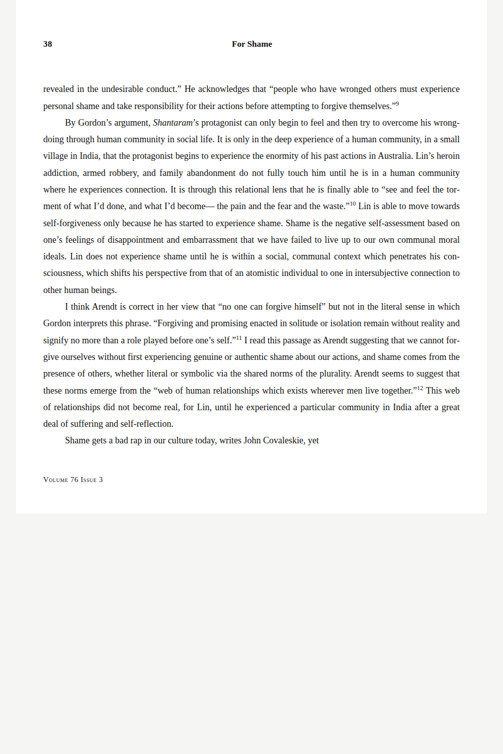38 For Shame
revealed in the undesirable conduct.” He acknowledges that “people who have wronged others must experience personal shame and take responsibility for their actions before attempting to forgive themselves.”9
By Gordon’s argument, Shantaram’s protagonist can only begin to feel and then try to overcome his wrongdoing through human community in social life. It is only in the deep experience of a human community, in a small village in India, that the protagonist begins to experience the enormity of his past actions in Australia. Lin’s heroin addiction, armed robbery, and family abandonment do not fully touch him until he is in a human community where he experiences connection. It is through this relational lens that he is finally able to “see and feel the torment of what I’d done, and what I’d become— the pain and the fear and the waste.”10 Lin is able to move towards self-forgiveness only because he has started to experience shame. Shame is the negative self-assessment based on one’s feelings of disappointment and embarrassment that we have failed to live up to our own communal moral ideals. Lin does not experience shame until he is within a social, communal context which penetrates his consciousness, which shifts his perspective from that of an atomistic individual to one in intersubjective connection to other human beings.
I think Arendt is correct in her view that “no one can forgive himself” but not in the literal sense in which Gordon interprets this phrase. “Forgiving and promising enacted in solitude or isolation remain without reality and signify no more than a role played before one’s self.”11 I read this passage as Arendt suggesting that we cannot forgive ourselves without first experiencing genuine or authentic shame about our actions, and shame comes from the presence of others, whether literal or symbolic via the shared norms of the plurality. Arendt seems to suggest that these norms emerge from the “web of human relationships which exists wherever men live together.”12 This web of relationships did not become real, for Lin, until he experienced a particular community in India after a great deal of suffering and self-reflection.
Shame gets a bad rap in our culture today, writes John Covaleskie, yet
Volume 76 Issue 3